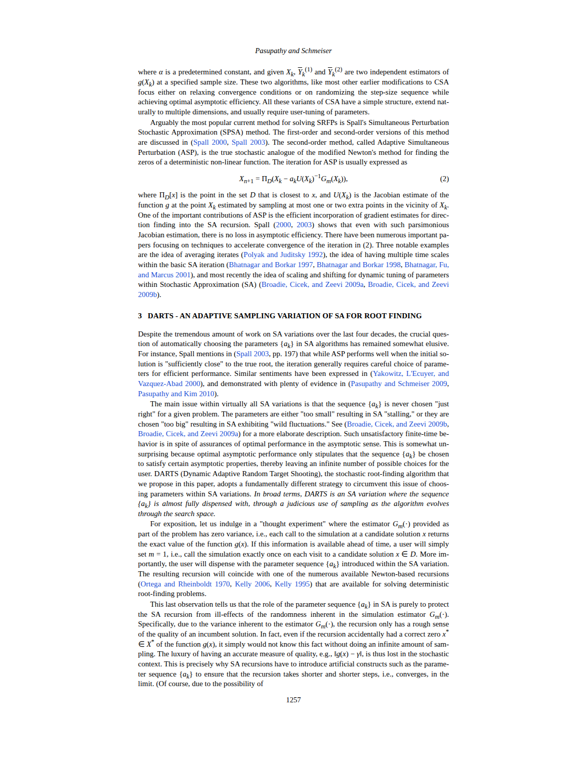Pasupathy and Schmeiser
where α is a predetermined constant, and given Xk, Yk(1) and Yk(2) are two independent estimators of g(Xk) at a specified sample size. These two algorithms, like most other earlier modifications to CSA focus either on relaxing convergence conditions or on randomizing the step-size sequence while achieving optimal asymptotic efficiency. All these variants of CSA have a simple structure, extend naturally to multiple dimensions, and usually require user-tuning of parameters.
Arguably the most popular current method for solving SRFPs is Spall's Simultaneous Perturbation Stochastic Approximation (SPSA) method. The first-order and second-order versions of this method are discussed in (Spall 2000, Spall 2003). The second-order method, called Adaptive Simultaneous Perturbation (ASP), is the true stochastic analogue of the modified Newton's method for finding the zeros of a deterministic non-linear function. The iteration for ASP is usually expressed as
Xn+1 = ΠD(Xk − akU(Xk)−1Gm(Xk)), (2)
where ΠD[x] is the point in the set D that is closest to x, and U(Xk) is the Jacobian estimate of the function g at the point Xk estimated by sampling at most one or two extra points in the vicinity of Xk. One of the important contributions of ASP is the efficient incorporation of gradient estimates for direction finding into the SA recursion. Spall (2000, 2003) shows that even with such parsimonious Jacobian estimation, there is no loss in asymptotic efficiency. There have been numerous important papers focusing on techniques to accelerate convergence of the iteration in (2). Three notable examples are the idea of averaging iterates (Polyak and Juditsky 1992), the idea of having multiple time scales within the basic SA iteration (Bhatnagar and Borkar 1997, Bhatnagar and Borkar 1998, Bhatnagar, Fu, and Marcus 2001), and most recently the idea of scaling and shifting for dynamic tuning of parameters within Stochastic Approximation (SA) (Broadie, Cicek, and Zeevi 2009a, Broadie, Cicek, and Zeevi 2009b).
3 DARTS - AN ADAPTIVE SAMPLING VARIATION OF SA FOR ROOT FINDING
Despite the tremendous amount of work on SA variations over the last four decades, the crucial question of automatically choosing the parameters {ak} in SA algorithms has remained somewhat elusive. For instance, Spall mentions in (Spall 2003, pp. 197) that while ASP performs well when the initial solution is "sufficiently close" to the true root, the iteration generally requires careful choice of parameters for efficient performance. Similar sentiments have been expressed in (Yakowitz, L'Ecuyer, and Vazquez-Abad 2000), and demonstrated with plenty of evidence in (Pasupathy and Schmeiser 2009, Pasupathy and Kim 2010).
The main issue within virtually all SA variations is that the sequence {ak} is never chosen "just right" for a given problem. The parameters are either "too small" resulting in SA "stalling," or they are chosen "too big" resulting in SA exhibiting "wild fluctuations." See (Broadie, Cicek, and Zeevi 2009b, Broadie, Cicek, and Zeevi 2009a) for a more elaborate description. Such unsatisfactory finite-time behavior is in spite of assurances of optimal performance in the asymptotic sense. This is somewhat unsurprising because optimal asymptotic performance only stipulates that the sequence {ak} be chosen to satisfy certain asymptotic properties, thereby leaving an infinite number of possible choices for the user. DARTS (Dynamic Adaptive Random Target Shooting), the stochastic root-finding algorithm that we propose in this paper, adopts a fundamentally different strategy to circumvent this issue of choosing parameters within SA variations. In broad terms, DARTS is an SA variation where the sequence {ak} is almost fully dispensed with, through a judicious use of sampling as the algorithm evolves through the search space.
For exposition, let us indulge in a "thought experiment" where the estimator Gm(·) provided as part of the problem has zero variance, i.e., each call to the simulation at a candidate solution x returns the exact value of the function g(x). If this information is available ahead of time, a user will simply set m = 1, i.e., call the simulation exactly once on each visit to a candidate solution x ∈ D. More importantly, the user will dispense with the parameter sequence {ak} introduced within the SA variation. The resulting recursion will coincide with one of the numerous available Newton-based recursions (Ortega and Rheinboldt 1970, Kelly 2006, Kelly 1995) that are available for solving deterministic root-finding problems.
This last observation tells us that the role of the parameter sequence {ak} in SA is purely to protect the SA recursion from ill-effects of the randomness inherent in the simulation estimator Gm(·). Specifically, due to the variance inherent to the estimator Gm(·), the recursion only has a rough sense of the quality of an incumbent solution. In fact, even if the recursion accidentally had a correct zero x* ∈ X* of the function g(x), it simply would not know this fact without doing an infinite amount of sampling. The luxury of having an accurate measure of quality, e.g., ‖g(x) − γ‖, is thus lost in the stochastic context. This is precisely why SA recursions have to introduce artificial constructs such as the parameter sequence {ak} to ensure that the recursion takes shorter and shorter steps, i.e., converges, in the limit. (Of course, due to the possibility of
1257